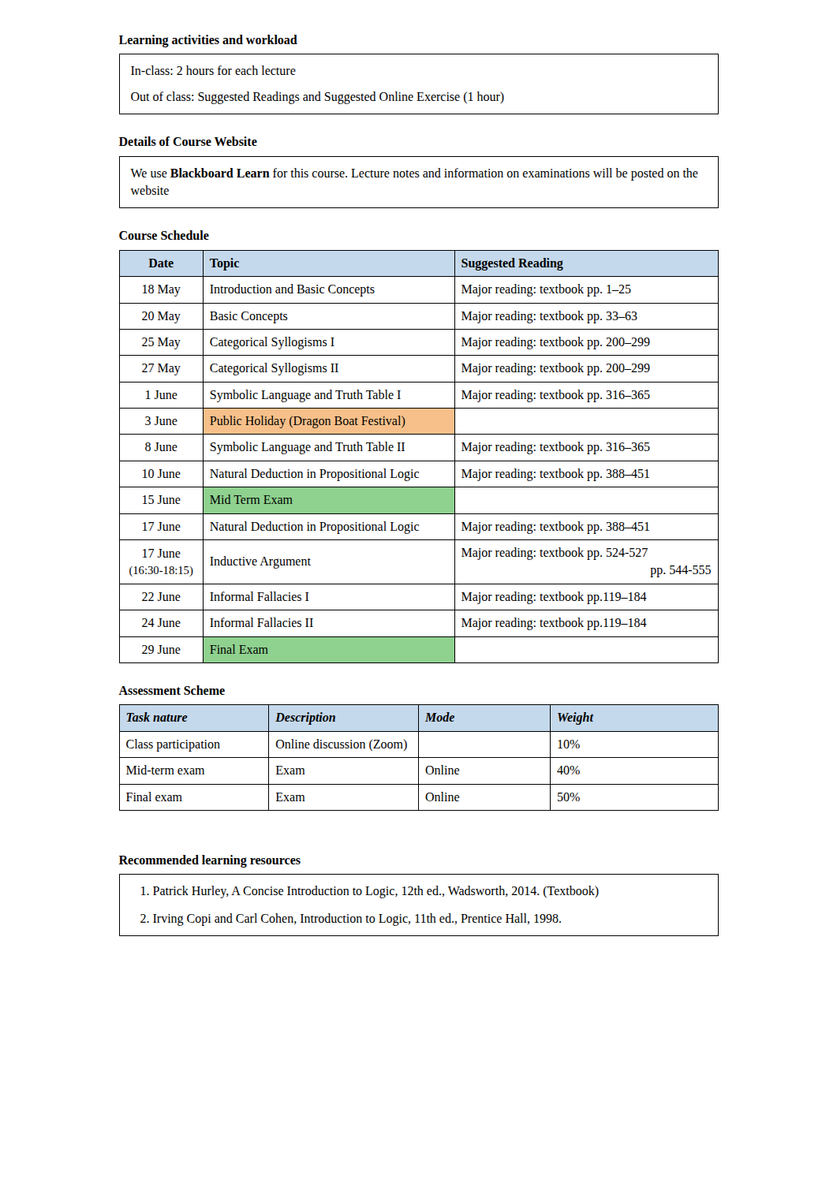Learning activities and workload
In-class: 2 hours for each lecture
Out of class: Suggested Readings and Suggested Online Exercise (1 hour)
Details of Course Website
We use Blackboard Learn for this course. Lecture notes and information on examinations will be posted on the website
Course Schedule
| Date | Topic | Suggested Reading |
| --- | --- | --- |
| 18 May | Introduction and Basic Concepts | Major reading: textbook pp. 1–25 |
| 20 May | Basic Concepts | Major reading: textbook pp. 33–63 |
| 25 May | Categorical Syllogisms I | Major reading: textbook pp. 200–299 |
| 27 May | Categorical Syllogisms II | Major reading: textbook pp. 200–299 |
| 1 June | Symbolic Language and Truth Table I | Major reading: textbook pp. 316–365 |
| 3 June | Public Holiday (Dragon Boat Festival) | |
| 8 June | Symbolic Language and Truth Table II | Major reading: textbook pp. 316–365 |
| 10 June | Natural Deduction in Propositional Logic | Major reading: textbook pp. 388–451 |
| 15 June | Mid Term Exam | |
| 17 June | Natural Deduction in Propositional Logic | Major reading: textbook pp. 388–451 |
| 17 June (16:30-18:15) | Inductive Argument | Major reading: textbook pp. 524-527 pp. 544-555 |
| 22 June | Informal Fallacies I | Major reading: textbook pp.119–184 |
| 24 June | Informal Fallacies II | Major reading: textbook pp.119–184 |
| 29 June | Final Exam | |
Assessment Scheme
| Task nature | Description | Mode | Weight |
| --- | --- | --- | --- |
| Class participation | Online discussion (Zoom) | | 10% |
| Mid-term exam | Exam | Online | 40% |
| Final exam | Exam | Online | 50% |
Recommended learning resources
Patrick Hurley, A Concise Introduction to Logic, 12th ed., Wadsworth, 2014. (Textbook)
Irving Copi and Carl Cohen, Introduction to Logic, 11th ed., Prentice Hall, 1998.